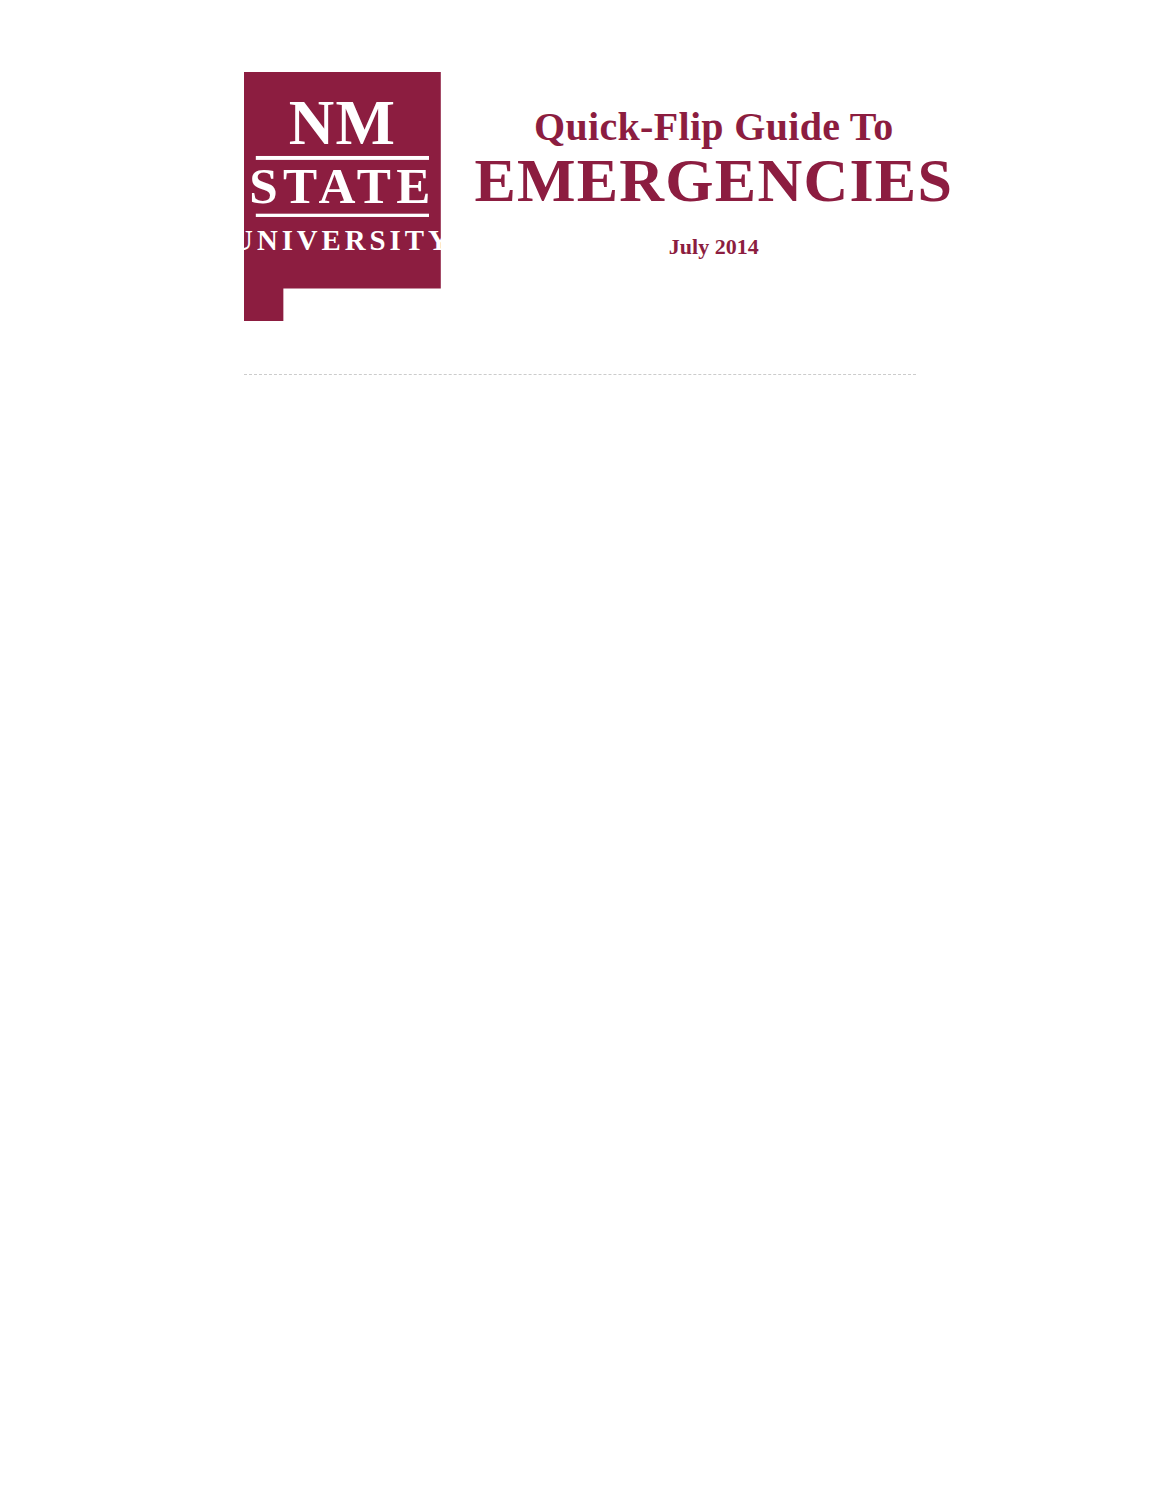NM STATE UNIVERSITY
Quick-Flip Guide To EMERGENCIES
July 2014